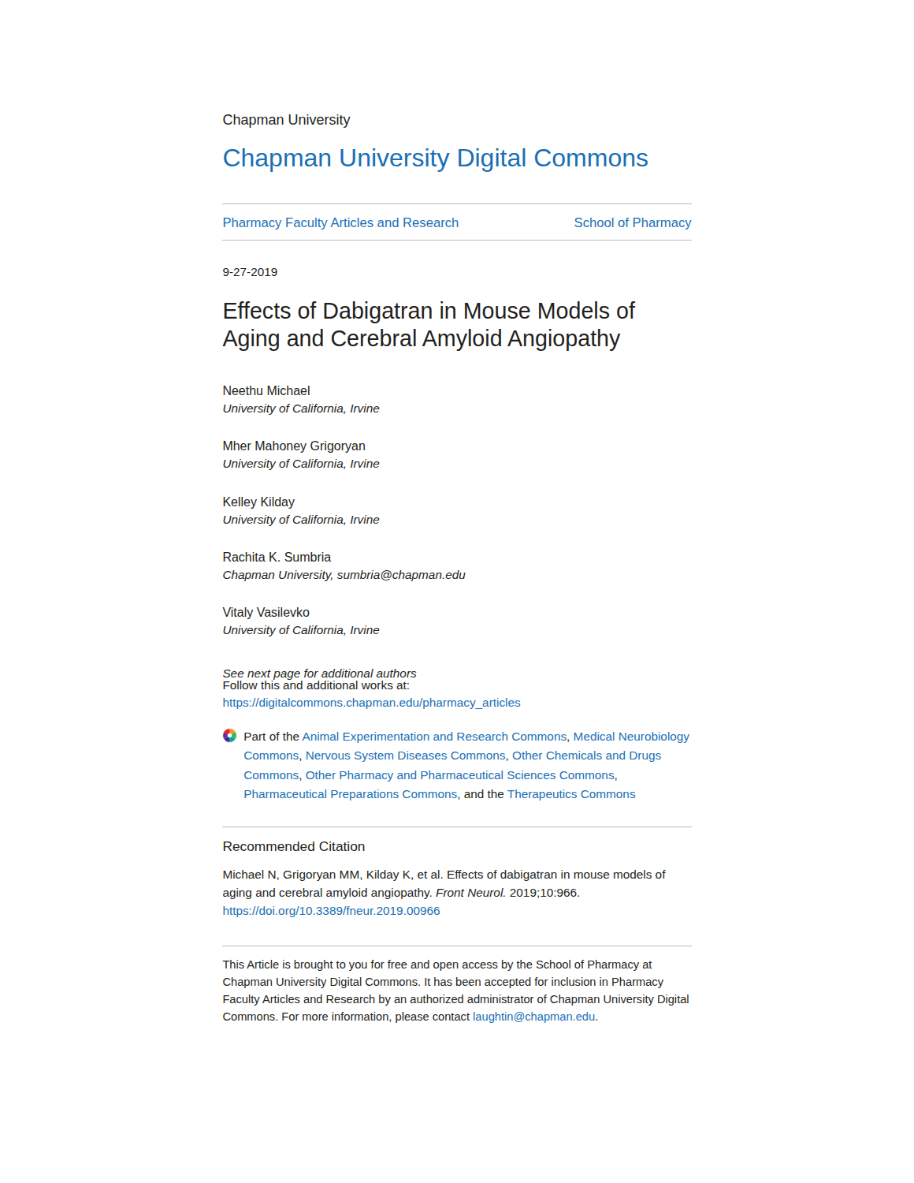Chapman University
Chapman University Digital Commons
Pharmacy Faculty Articles and Research School of Pharmacy
9-27-2019
Effects of Dabigatran in Mouse Models of Aging and Cerebral Amyloid Angiopathy
Neethu Michael University of California, Irvine
Mher Mahoney Grigoryan University of California, Irvine
Kelley Kilday University of California, Irvine
Rachita K. Sumbria Chapman University, sumbria@chapman.edu
Vitaly Vasilevko University of California, Irvine
See next page for additional authors
Follow this and additional works at: https://digitalcommons.chapman.edu/pharmacy_articles
Part of the Animal Experimentation and Research Commons, Medical Neurobiology Commons, Nervous System Diseases Commons, Other Chemicals and Drugs Commons, Other Pharmacy and Pharmaceutical Sciences Commons, Pharmaceutical Preparations Commons, and the Therapeutics Commons
Recommended Citation
Michael N, Grigoryan MM, Kilday K, et al. Effects of dabigatran in mouse models of aging and cerebral amyloid angiopathy. Front Neurol. 2019;10:966. https://doi.org/10.3389/fneur.2019.00966
This Article is brought to you for free and open access by the School of Pharmacy at Chapman University Digital Commons. It has been accepted for inclusion in Pharmacy Faculty Articles and Research by an authorized administrator of Chapman University Digital Commons. For more information, please contact laughtin@chapman.edu.